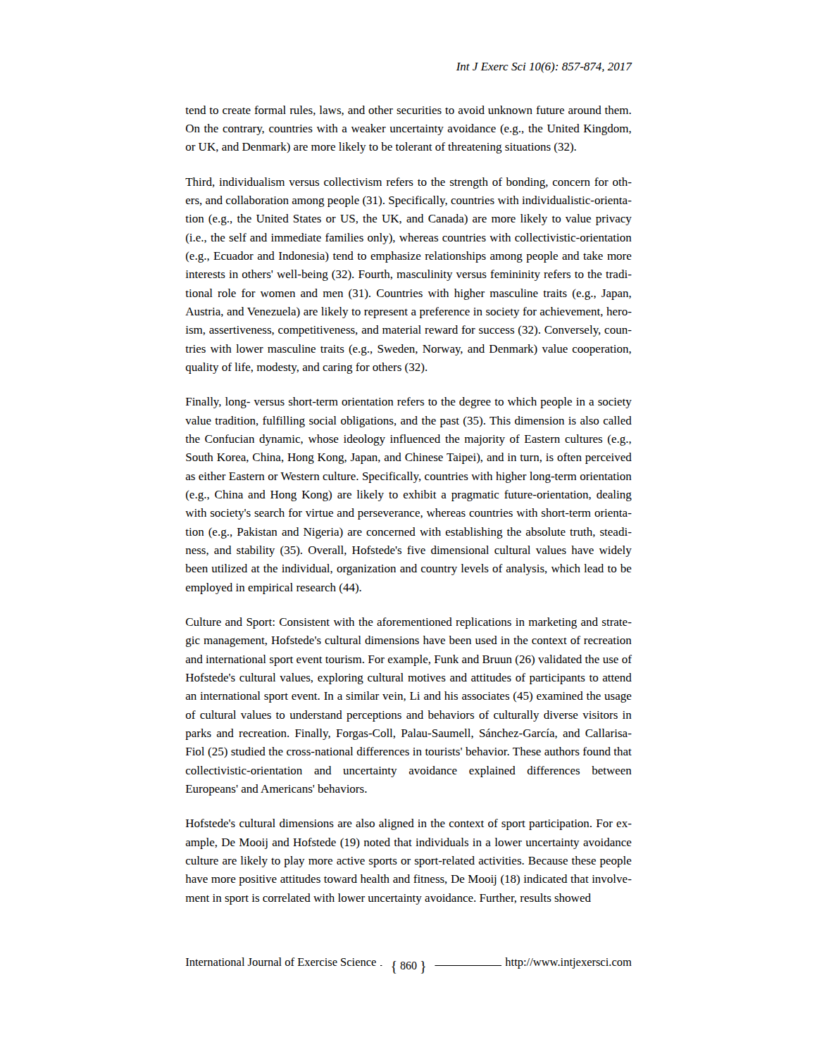Int J Exerc Sci 10(6): 857-874, 2017
tend to create formal rules, laws, and other securities to avoid unknown future around them. On the contrary, countries with a weaker uncertainty avoidance (e.g., the United Kingdom, or UK, and Denmark) are more likely to be tolerant of threatening situations (32).
Third, individualism versus collectivism refers to the strength of bonding, concern for others, and collaboration among people (31). Specifically, countries with individualistic-orientation (e.g., the United States or US, the UK, and Canada) are more likely to value privacy (i.e., the self and immediate families only), whereas countries with collectivistic-orientation (e.g., Ecuador and Indonesia) tend to emphasize relationships among people and take more interests in others' well-being (32). Fourth, masculinity versus femininity refers to the traditional role for women and men (31). Countries with higher masculine traits (e.g., Japan, Austria, and Venezuela) are likely to represent a preference in society for achievement, heroism, assertiveness, competitiveness, and material reward for success (32). Conversely, countries with lower masculine traits (e.g., Sweden, Norway, and Denmark) value cooperation, quality of life, modesty, and caring for others (32).
Finally, long- versus short-term orientation refers to the degree to which people in a society value tradition, fulfilling social obligations, and the past (35). This dimension is also called the Confucian dynamic, whose ideology influenced the majority of Eastern cultures (e.g., South Korea, China, Hong Kong, Japan, and Chinese Taipei), and in turn, is often perceived as either Eastern or Western culture. Specifically, countries with higher long-term orientation (e.g., China and Hong Kong) are likely to exhibit a pragmatic future-orientation, dealing with society's search for virtue and perseverance, whereas countries with short-term orientation (e.g., Pakistan and Nigeria) are concerned with establishing the absolute truth, steadiness, and stability (35). Overall, Hofstede's five dimensional cultural values have widely been utilized at the individual, organization and country levels of analysis, which lead to be employed in empirical research (44).
Culture and Sport: Consistent with the aforementioned replications in marketing and strategic management, Hofstede's cultural dimensions have been used in the context of recreation and international sport event tourism. For example, Funk and Bruun (26) validated the use of Hofstede's cultural values, exploring cultural motives and attitudes of participants to attend an international sport event. In a similar vein, Li and his associates (45) examined the usage of cultural values to understand perceptions and behaviors of culturally diverse visitors in parks and recreation. Finally, Forgas-Coll, Palau-Saumell, Sánchez-García, and Callarisa-Fiol (25) studied the cross-national differences in tourists' behavior. These authors found that collectivistic-orientation and uncertainty avoidance explained differences between Europeans' and Americans' behaviors.
Hofstede's cultural dimensions are also aligned in the context of sport participation. For example, De Mooij and Hofstede (19) noted that individuals in a lower uncertainty avoidance culture are likely to play more active sports or sport-related activities. Because these people have more positive attitudes toward health and fitness, De Mooij (18) indicated that involvement in sport is correlated with lower uncertainty avoidance. Further, results showed
International Journal of Exercise Science
{ 860 }
http://www.intjexersci.com